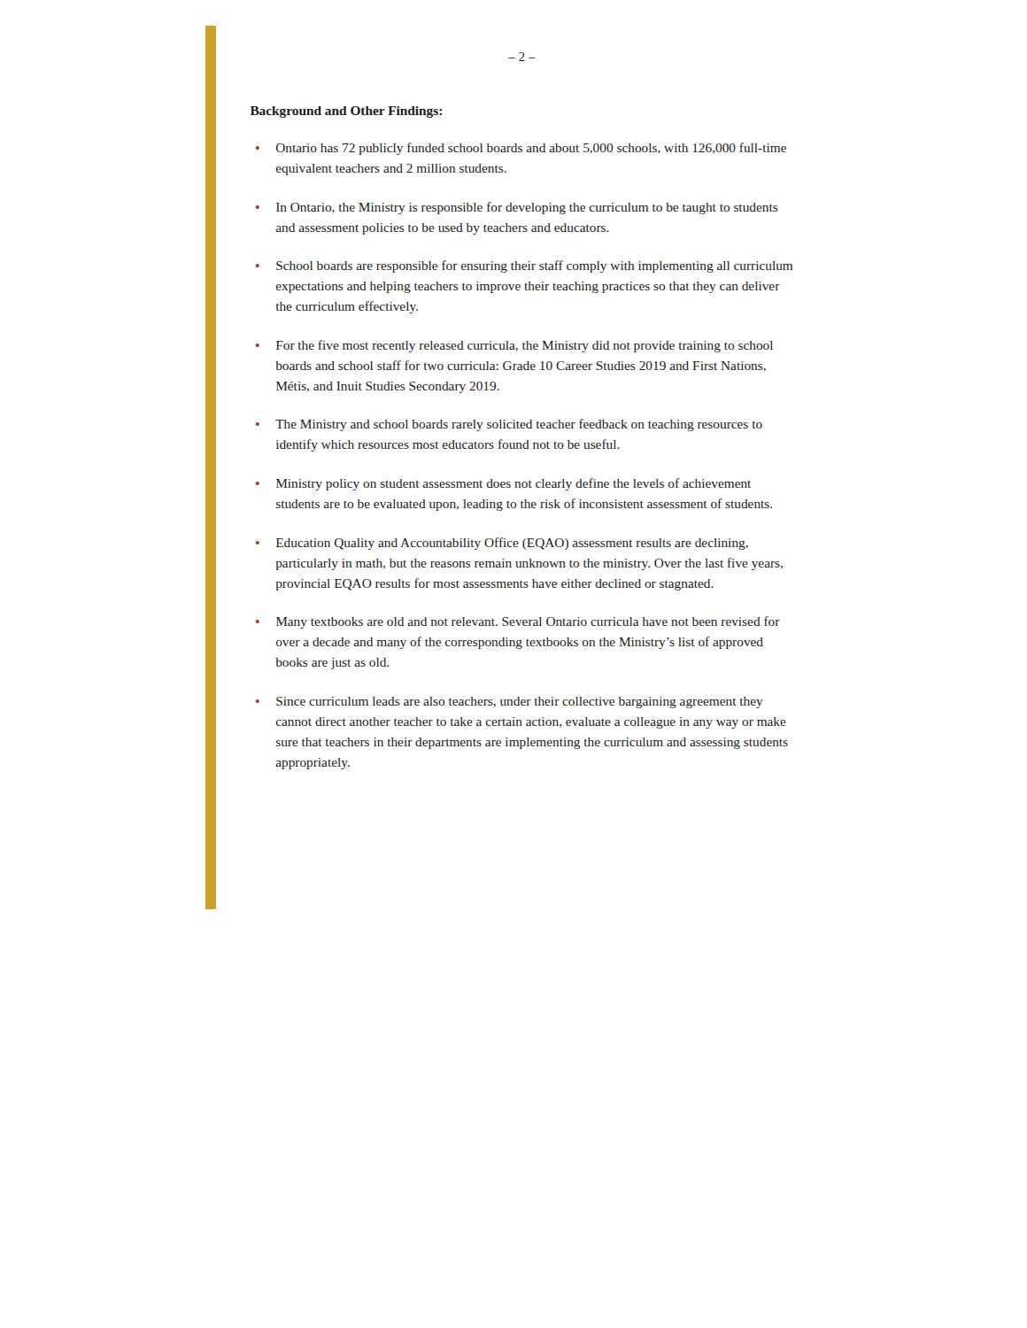– 2 –
Background and Other Findings:
Ontario has 72 publicly funded school boards and about 5,000 schools, with 126,000 full-time equivalent teachers and 2 million students.
In Ontario, the Ministry is responsible for developing the curriculum to be taught to students and assessment policies to be used by teachers and educators.
School boards are responsible for ensuring their staff comply with implementing all curriculum expectations and helping teachers to improve their teaching practices so that they can deliver the curriculum effectively.
For the five most recently released curricula, the Ministry did not provide training to school boards and school staff for two curricula: Grade 10 Career Studies 2019 and First Nations, Métis, and Inuit Studies Secondary 2019.
The Ministry and school boards rarely solicited teacher feedback on teaching resources to identify which resources most educators found not to be useful.
Ministry policy on student assessment does not clearly define the levels of achievement students are to be evaluated upon, leading to the risk of inconsistent assessment of students.
Education Quality and Accountability Office (EQAO) assessment results are declining, particularly in math, but the reasons remain unknown to the ministry. Over the last five years, provincial EQAO results for most assessments have either declined or stagnated.
Many textbooks are old and not relevant. Several Ontario curricula have not been revised for over a decade and many of the corresponding textbooks on the Ministry’s list of approved books are just as old.
Since curriculum leads are also teachers, under their collective bargaining agreement they cannot direct another teacher to take a certain action, evaluate a colleague in any way or make sure that teachers in their departments are implementing the curriculum and assessing students appropriately.